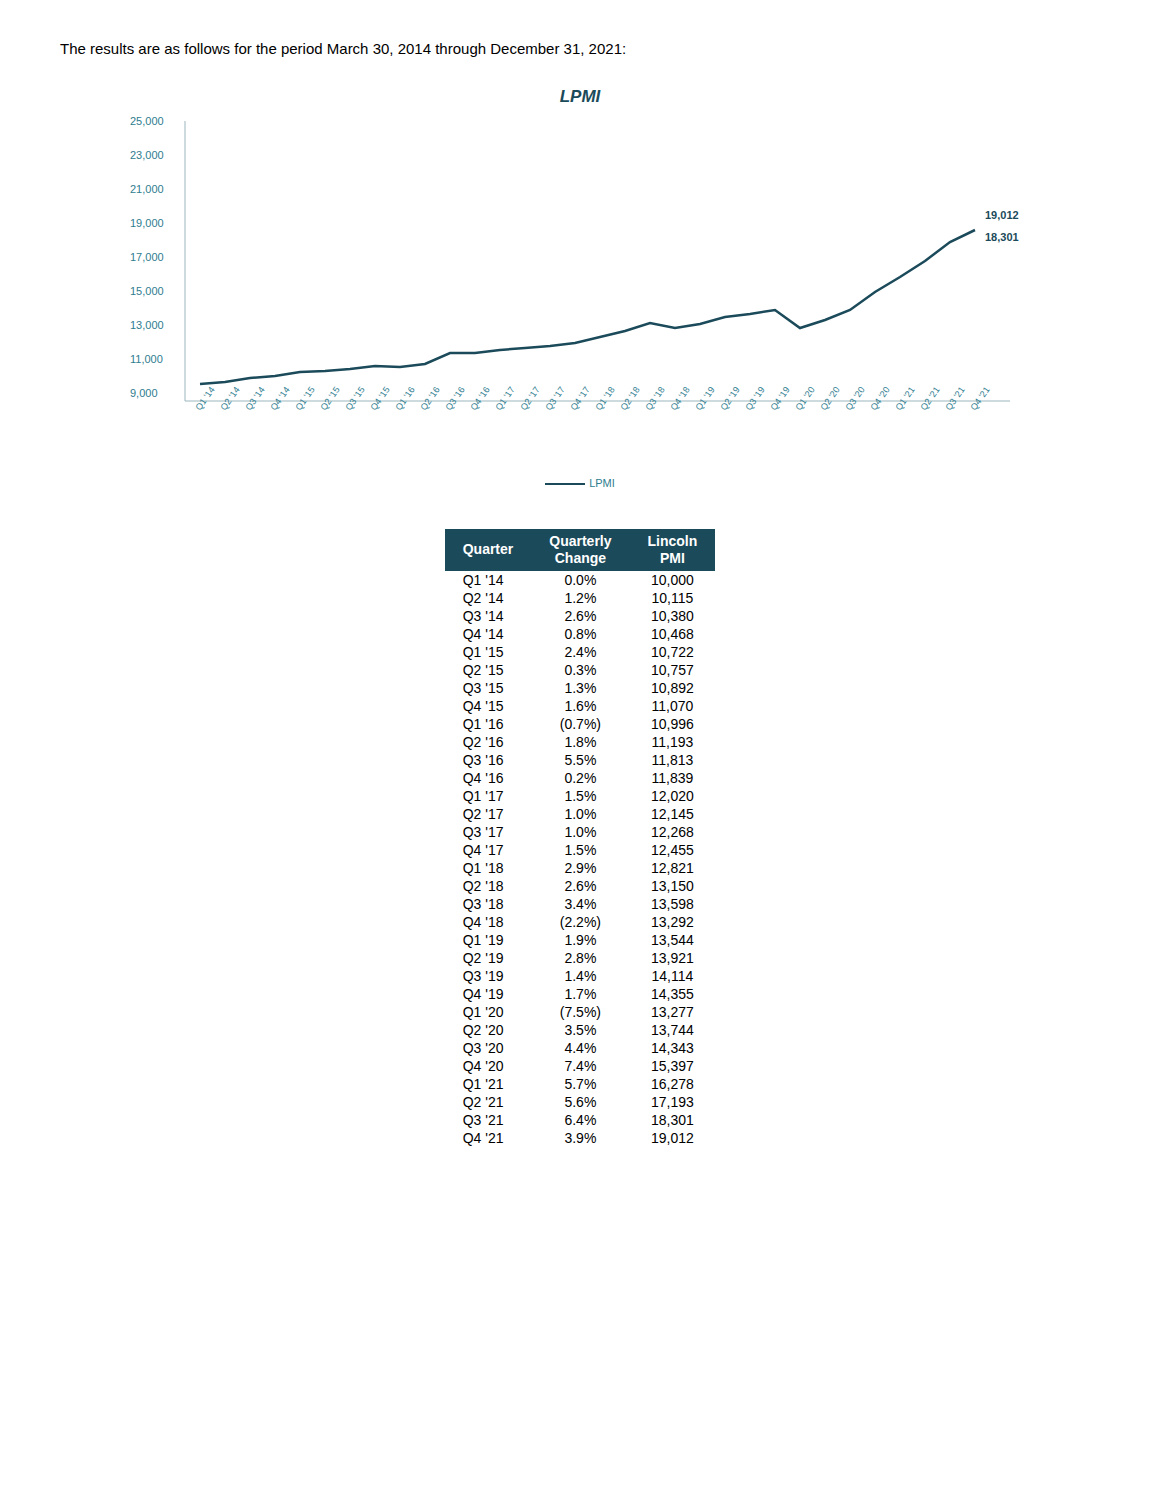The results are as follows for the period March 30, 2014 through December 31, 2021:
LPMI
25,000 23,000 21,000 19,000 17,000 15,000 13,000 11,000 9,000 19,012 18,301 Q1 '14 Q2 '14 Q3 '14 Q4 '14 Q1 '15 Q2 '15 Q3 '15 Q4 '15 Q1 '16 Q2 '16 Q3 '16 Q4 '16 Q1 '17 Q2 '17 Q3 '17 Q4 '17 Q1 '18 Q2 '18 Q3 '18 Q4 '18 Q1 '19 Q2 '19 Q3 '19 Q4 '19 Q1 '20 Q2 '20 Q3 '20 Q4 '20 Q1 '21 Q2 '21 Q3 '21 Q4 '21
LPMI
| Quarter | Quarterly Change | Lincoln PMI |
| --- | --- | --- |
| Q1 '14 | 0.0% | 10,000 |
| Q2 '14 | 1.2% | 10,115 |
| Q3 '14 | 2.6% | 10,380 |
| Q4 '14 | 0.8% | 10,468 |
| Q1 '15 | 2.4% | 10,722 |
| Q2 '15 | 0.3% | 10,757 |
| Q3 '15 | 1.3% | 10,892 |
| Q4 '15 | 1.6% | 11,070 |
| Q1 '16 | (0.7%) | 10,996 |
| Q2 '16 | 1.8% | 11,193 |
| Q3 '16 | 5.5% | 11,813 |
| Q4 '16 | 0.2% | 11,839 |
| Q1 '17 | 1.5% | 12,020 |
| Q2 '17 | 1.0% | 12,145 |
| Q3 '17 | 1.0% | 12,268 |
| Q4 '17 | 1.5% | 12,455 |
| Q1 '18 | 2.9% | 12,821 |
| Q2 '18 | 2.6% | 13,150 |
| Q3 '18 | 3.4% | 13,598 |
| Q4 '18 | (2.2%) | 13,292 |
| Q1 '19 | 1.9% | 13,544 |
| Q2 '19 | 2.8% | 13,921 |
| Q3 '19 | 1.4% | 14,114 |
| Q4 '19 | 1.7% | 14,355 |
| Q1 '20 | (7.5%) | 13,277 |
| Q2 '20 | 3.5% | 13,744 |
| Q3 '20 | 4.4% | 14,343 |
| Q4 '20 | 7.4% | 15,397 |
| Q1 '21 | 5.7% | 16,278 |
| Q2 '21 | 5.6% | 17,193 |
| Q3 '21 | 6.4% | 18,301 |
| Q4 '21 | 3.9% | 19,012 |